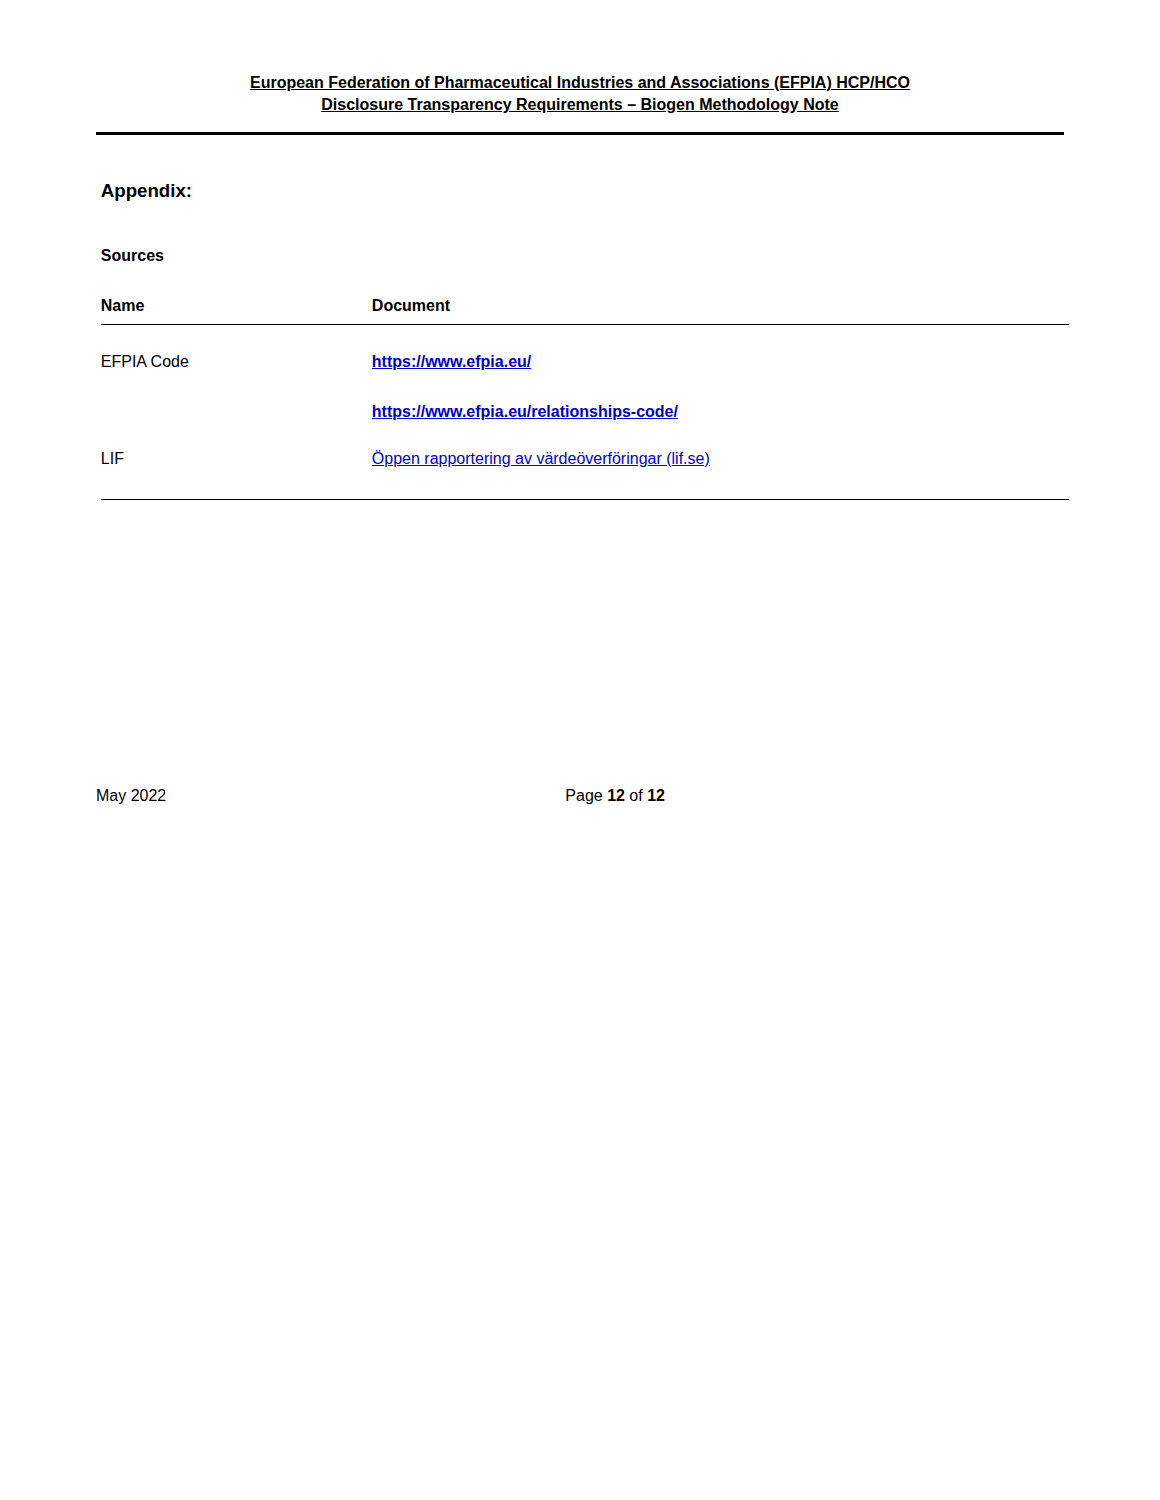European Federation of Pharmaceutical Industries and Associations (EFPIA) HCP/HCO Disclosure Transparency Requirements – Biogen Methodology Note
Appendix:
Sources
| Name | Document |
| --- | --- |
| EFPIA Code | https://www.efpia.eu/ https://www.efpia.eu/relationships-code/ |
| LIF | Öppen rapportering av värdeöverföringar (lif.se) |
May 2022
Page 12 of 12